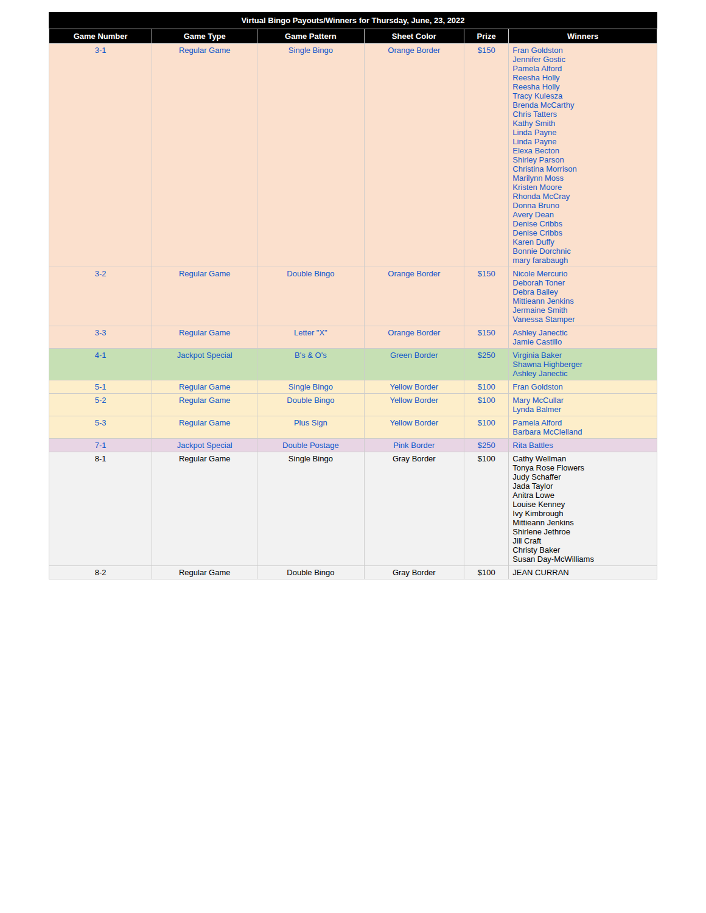Virtual Bingo Payouts/Winners for Thursday, June, 23, 2022
| Game Number | Game Type | Game Pattern | Sheet Color | Prize | Winners |
| --- | --- | --- | --- | --- | --- |
| 3-1 | Regular Game | Single Bingo | Orange Border | $150 | Fran Goldston Jennifer Gostic Pamela Alford Reesha Holly Reesha Holly Tracy Kulesza Brenda McCarthy Chris Tatters Kathy Smith Linda Payne Linda Payne Elexa Becton Shirley Parson Christina Morrison Marilynn Moss Kristen Moore Rhonda McCray Donna Bruno Avery Dean Denise Cribbs Denise Cribbs Karen Duffy Bonnie Dorchnic mary farabaugh |
| 3-2 | Regular Game | Double Bingo | Orange Border | $150 | Nicole Mercurio Deborah Toner Debra Bailey Mittieann Jenkins Jermaine Smith Vanessa Stamper |
| 3-3 | Regular Game | Letter "X" | Orange Border | $150 | Ashley Janectic Jamie Castillo |
| 4-1 | Jackpot Special | B's & O's | Green Border | $250 | Virginia Baker Shawna Highberger Ashley Janectic |
| 5-1 | Regular Game | Single Bingo | Yellow Border | $100 | Fran Goldston |
| 5-2 | Regular Game | Double Bingo | Yellow Border | $100 | Mary McCullar Lynda Balmer |
| 5-3 | Regular Game | Plus Sign | Yellow Border | $100 | Pamela Alford Barbara McClelland |
| 7-1 | Jackpot Special | Double Postage | Pink Border | $250 | Rita Battles |
| 8-1 | Regular Game | Single Bingo | Gray Border | $100 | Cathy Wellman Tonya Rose Flowers Judy Schaffer Jada Taylor Anitra Lowe Louise Kenney Ivy Kimbrough Mittieann Jenkins Shirlene Jethroe Jill Craft Christy Baker Susan Day-McWilliams |
| 8-2 | Regular Game | Double Bingo | Gray Border | $100 | JEAN CURRAN |